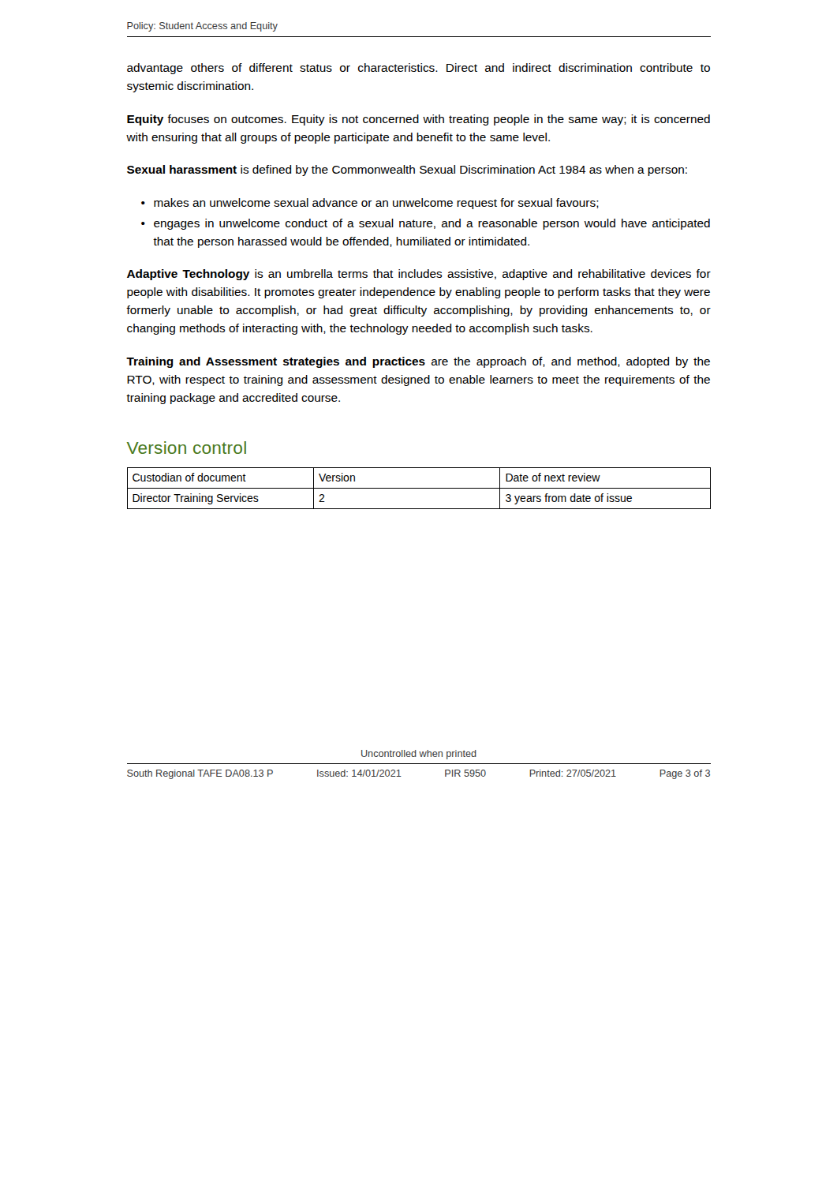Policy: Student Access and Equity
advantage others of different status or characteristics. Direct and indirect discrimination contribute to systemic discrimination.
Equity focuses on outcomes. Equity is not concerned with treating people in the same way; it is concerned with ensuring that all groups of people participate and benefit to the same level.
Sexual harassment is defined by the Commonwealth Sexual Discrimination Act 1984 as when a person:
makes an unwelcome sexual advance or an unwelcome request for sexual favours;
engages in unwelcome conduct of a sexual nature, and a reasonable person would have anticipated that the person harassed would be offended, humiliated or intimidated.
Adaptive Technology is an umbrella terms that includes assistive, adaptive and rehabilitative devices for people with disabilities. It promotes greater independence by enabling people to perform tasks that they were formerly unable to accomplish, or had great difficulty accomplishing, by providing enhancements to, or changing methods of interacting with, the technology needed to accomplish such tasks.
Training and Assessment strategies and practices are the approach of, and method, adopted by the RTO, with respect to training and assessment designed to enable learners to meet the requirements of the training package and accredited course.
Version control
| Custodian of document | Version | Date of next review |
| Director Training Services | 2 | 3 years from date of issue |
Uncontrolled when printed
South Regional TAFE DA08.13 P Issued: 14/01/2021 PIR 5950 Printed: 27/05/2021 Page 3 of 3